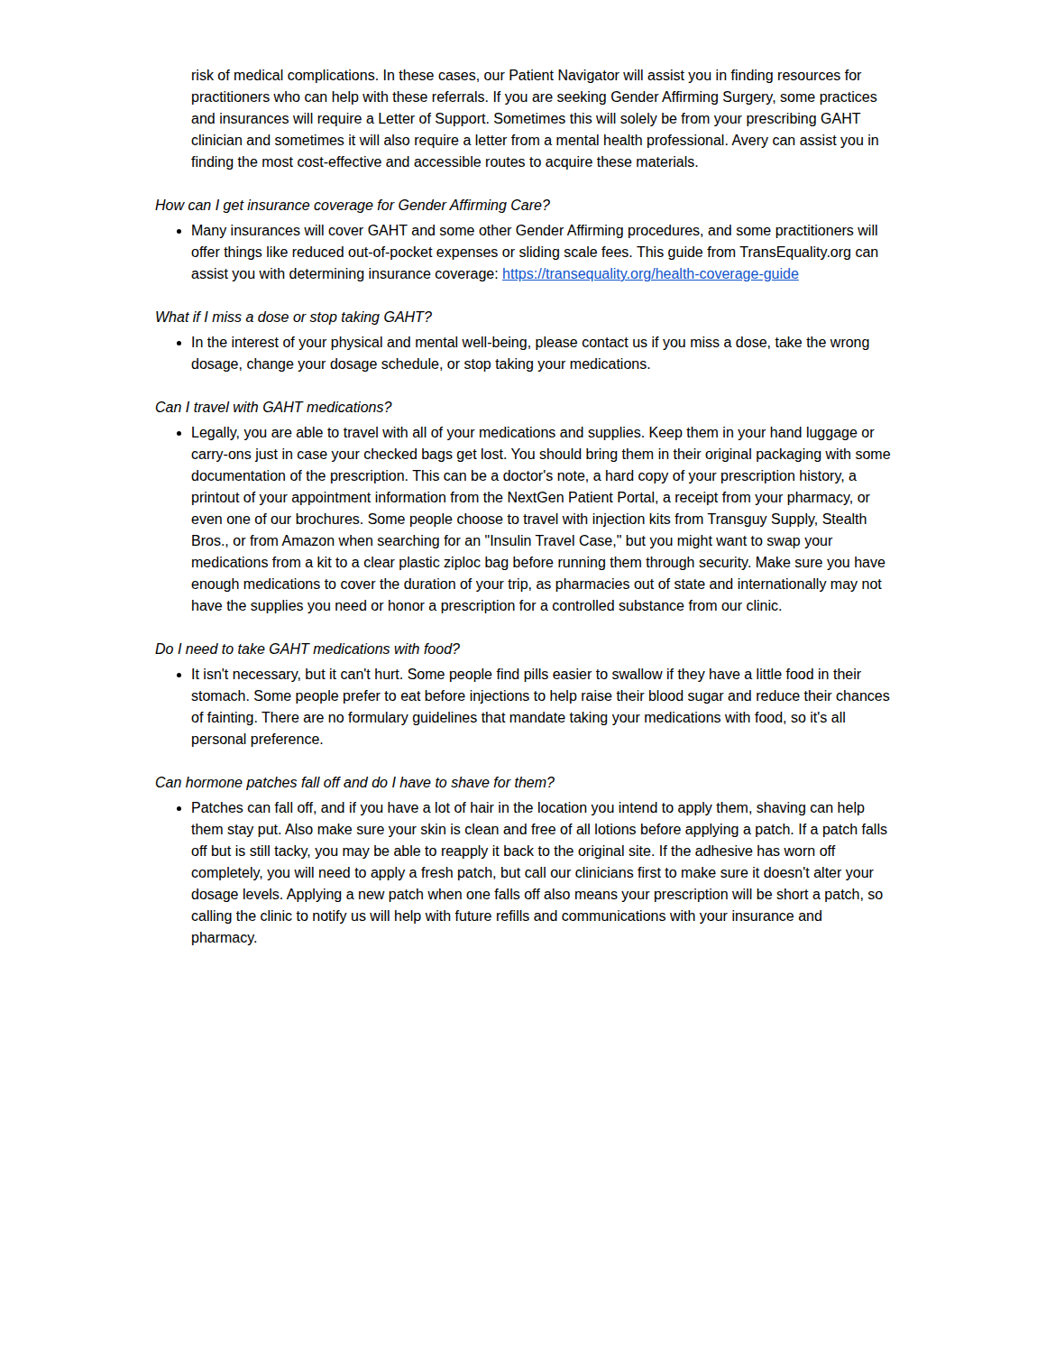risk of medical complications. In these cases, our Patient Navigator will assist you in finding resources for practitioners who can help with these referrals. If you are seeking Gender Affirming Surgery, some practices and insurances will require a Letter of Support. Sometimes this will solely be from your prescribing GAHT clinician and sometimes it will also require a letter from a mental health professional. Avery can assist you in finding the most cost-effective and accessible routes to acquire these materials.
How can I get insurance coverage for Gender Affirming Care?
Many insurances will cover GAHT and some other Gender Affirming procedures, and some practitioners will offer things like reduced out-of-pocket expenses or sliding scale fees. This guide from TransEquality.org can assist you with determining insurance coverage: https://transequality.org/health-coverage-guide
What if I miss a dose or stop taking GAHT?
In the interest of your physical and mental well-being, please contact us if you miss a dose, take the wrong dosage, change your dosage schedule, or stop taking your medications.
Can I travel with GAHT medications?
Legally, you are able to travel with all of your medications and supplies. Keep them in your hand luggage or carry-ons just in case your checked bags get lost. You should bring them in their original packaging with some documentation of the prescription. This can be a doctor's note, a hard copy of your prescription history, a printout of your appointment information from the NextGen Patient Portal, a receipt from your pharmacy, or even one of our brochures. Some people choose to travel with injection kits from Transguy Supply, Stealth Bros., or from Amazon when searching for an "Insulin Travel Case," but you might want to swap your medications from a kit to a clear plastic ziploc bag before running them through security. Make sure you have enough medications to cover the duration of your trip, as pharmacies out of state and internationally may not have the supplies you need or honor a prescription for a controlled substance from our clinic.
Do I need to take GAHT medications with food?
It isn't necessary, but it can't hurt. Some people find pills easier to swallow if they have a little food in their stomach. Some people prefer to eat before injections to help raise their blood sugar and reduce their chances of fainting. There are no formulary guidelines that mandate taking your medications with food, so it's all personal preference.
Can hormone patches fall off and do I have to shave for them?
Patches can fall off, and if you have a lot of hair in the location you intend to apply them, shaving can help them stay put. Also make sure your skin is clean and free of all lotions before applying a patch. If a patch falls off but is still tacky, you may be able to reapply it back to the original site. If the adhesive has worn off completely, you will need to apply a fresh patch, but call our clinicians first to make sure it doesn't alter your dosage levels. Applying a new patch when one falls off also means your prescription will be short a patch, so calling the clinic to notify us will help with future refills and communications with your insurance and pharmacy.